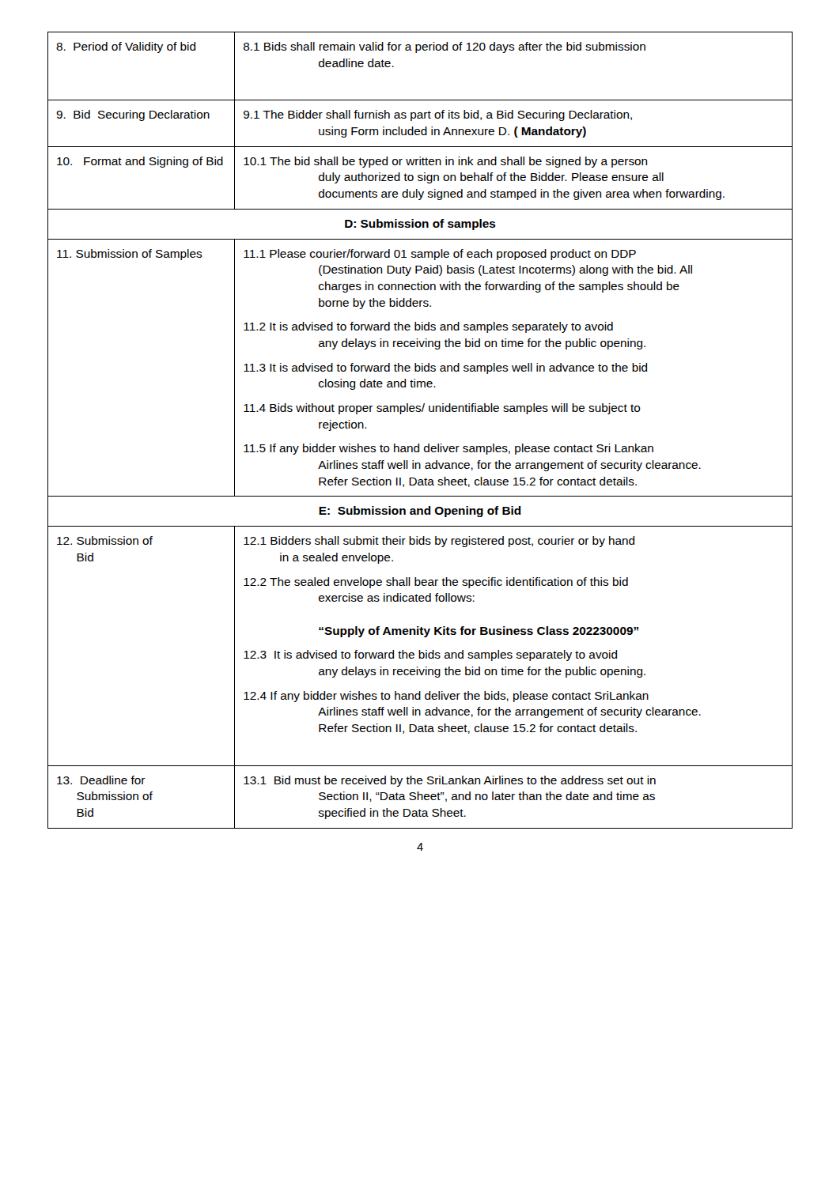| 8. Period of Validity of bid | 8.1 Bids shall remain valid for a period of 120 days after the bid submission deadline date. |
| 9. Bid Securing Declaration | 9.1 The Bidder shall furnish as part of its bid, a Bid Securing Declaration, using Form included in Annexure D. ( Mandatory) |
| 10. Format and Signing of Bid | 10.1 The bid shall be typed or written in ink and shall be signed by a person duly authorized to sign on behalf of the Bidder. Please ensure all documents are duly signed and stamped in the given area when forwarding. |
| D: Submission of samples |
| 11. Submission of Samples | 11.1 Please courier/forward 01 sample of each proposed product on DDP (Destination Duty Paid) basis (Latest Incoterms) along with the bid. All charges in connection with the forwarding of the samples should be borne by the bidders. 11.2 It is advised to forward the bids and samples separately to avoid any delays in receiving the bid on time for the public opening. 11.3 It is advised to forward the bids and samples well in advance to the bid closing date and time. 11.4 Bids without proper samples/ unidentifiable samples will be subject to rejection. 11.5 If any bidder wishes to hand deliver samples, please contact Sri Lankan Airlines staff well in advance, for the arrangement of security clearance. Refer Section II, Data sheet, clause 15.2 for contact details. |
| E: Submission and Opening of Bid |
| 12. Submission of Bid | 12.1 Bidders shall submit their bids by registered post, courier or by hand in a sealed envelope. 12.2 The sealed envelope shall bear the specific identification of this bid exercise as indicated follows: “Supply of Amenity Kits for Business Class 202230009” 12.3 It is advised to forward the bids and samples separately to avoid any delays in receiving the bid on time for the public opening. 12.4 If any bidder wishes to hand deliver the bids, please contact SriLankan Airlines staff well in advance, for the arrangement of security clearance. Refer Section II, Data sheet, clause 15.2 for contact details. |
| 13. Deadline for Submission of Bid | 13.1 Bid must be received by the SriLankan Airlines to the address set out in Section II, “Data Sheet”, and no later than the date and time as specified in the Data Sheet. |
4